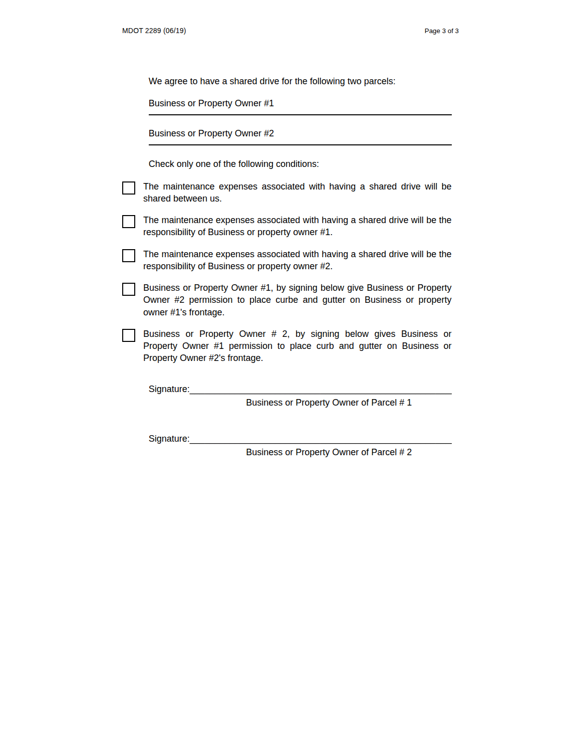MDOT 2289 (06/19)
Page 3 of 3
We agree to have a shared drive for the following two parcels:
Business or Property Owner #1
Business or Property Owner #2
Check only one of the following conditions:
The maintenance expenses associated with having a shared drive will be shared between us.
The maintenance expenses associated with having a shared drive will be the responsibility of Business or property owner #1.
The maintenance expenses associated with having a shared drive will be the responsibility of Business or property owner #2.
Business or Property Owner #1, by signing below give Business or Property Owner #2 permission to place curbe and gutter on Business or property owner #1's frontage.
Business or Property Owner # 2, by signing below gives Business or Property Owner #1 permission to place curb and gutter on Business or Property Owner #2's frontage.
Signature:_______________________________________________________
Business or Property Owner of Parcel # 1
Signature:_______________________________________________________
Business or Property Owner of Parcel # 2